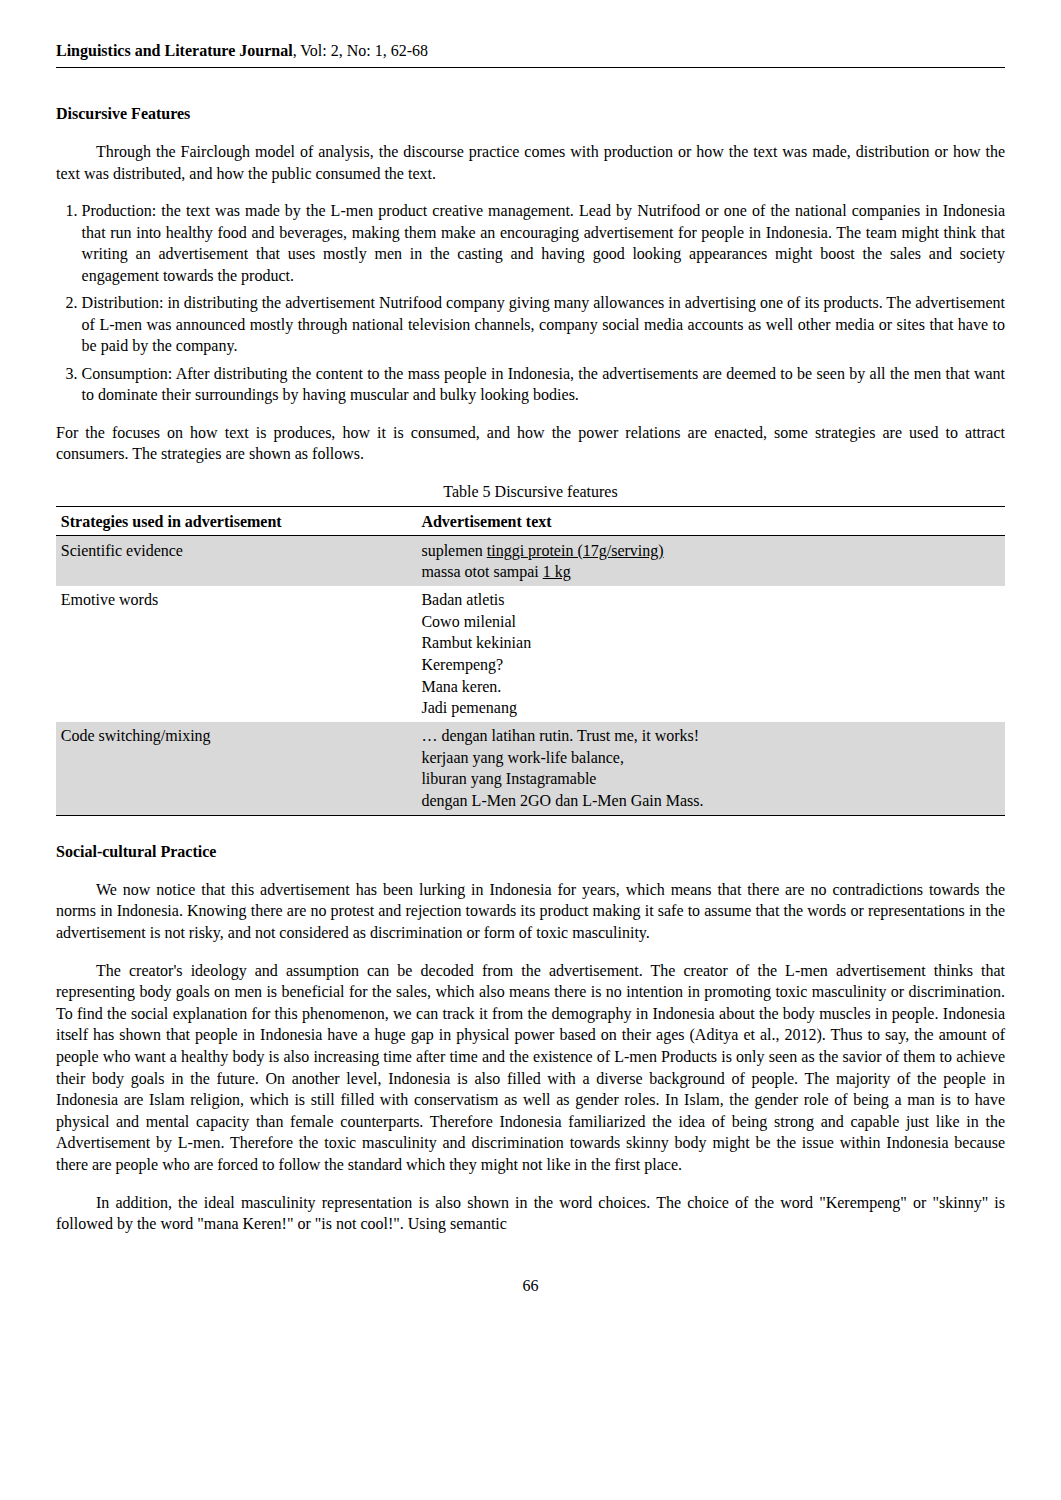Linguistics and Literature Journal, Vol: 2, No: 1, 62-68
Discursive Features
Through the Fairclough model of analysis, the discourse practice comes with production or how the text was made, distribution or how the text was distributed, and how the public consumed the text.
Production: the text was made by the L-men product creative management. Lead by Nutrifood or one of the national companies in Indonesia that run into healthy food and beverages, making them make an encouraging advertisement for people in Indonesia. The team might think that writing an advertisement that uses mostly men in the casting and having good looking appearances might boost the sales and society engagement towards the product.
Distribution: in distributing the advertisement Nutrifood company giving many allowances in advertising one of its products. The advertisement of L-men was announced mostly through national television channels, company social media accounts as well other media or sites that have to be paid by the company.
Consumption: After distributing the content to the mass people in Indonesia, the advertisements are deemed to be seen by all the men that want to dominate their surroundings by having muscular and bulky looking bodies.
For the focuses on how text is produces, how it is consumed, and how the power relations are enacted, some strategies are used to attract consumers. The strategies are shown as follows.
Table 5 Discursive features
| Strategies used in advertisement | Advertisement text |
| --- | --- |
| Scientific evidence | suplemen tinggi protein (17g/serving) massa otot sampai 1 kg |
| Emotive words | Badan atletis Cowo milenial Rambut kekinian Kerempeng? Mana keren. Jadi pemenang |
| Code switching/mixing | … dengan latihan rutin. Trust me, it works! kerjaan yang work-life balance, liburan yang Instagramable dengan L-Men 2GO dan L-Men Gain Mass. |
Social-cultural Practice
We now notice that this advertisement has been lurking in Indonesia for years, which means that there are no contradictions towards the norms in Indonesia. Knowing there are no protest and rejection towards its product making it safe to assume that the words or representations in the advertisement is not risky, and not considered as discrimination or form of toxic masculinity.
The creator's ideology and assumption can be decoded from the advertisement. The creator of the L-men advertisement thinks that representing body goals on men is beneficial for the sales, which also means there is no intention in promoting toxic masculinity or discrimination. To find the social explanation for this phenomenon, we can track it from the demography in Indonesia about the body muscles in people. Indonesia itself has shown that people in Indonesia have a huge gap in physical power based on their ages (Aditya et al., 2012). Thus to say, the amount of people who want a healthy body is also increasing time after time and the existence of L-men Products is only seen as the savior of them to achieve their body goals in the future. On another level, Indonesia is also filled with a diverse background of people. The majority of the people in Indonesia are Islam religion, which is still filled with conservatism as well as gender roles. In Islam, the gender role of being a man is to have physical and mental capacity than female counterparts. Therefore Indonesia familiarized the idea of being strong and capable just like in the Advertisement by L-men. Therefore the toxic masculinity and discrimination towards skinny body might be the issue within Indonesia because there are people who are forced to follow the standard which they might not like in the first place.
In addition, the ideal masculinity representation is also shown in the word choices. The choice of the word "Kerempeng" or "skinny" is followed by the word "mana Keren!" or "is not cool!". Using semantic
66